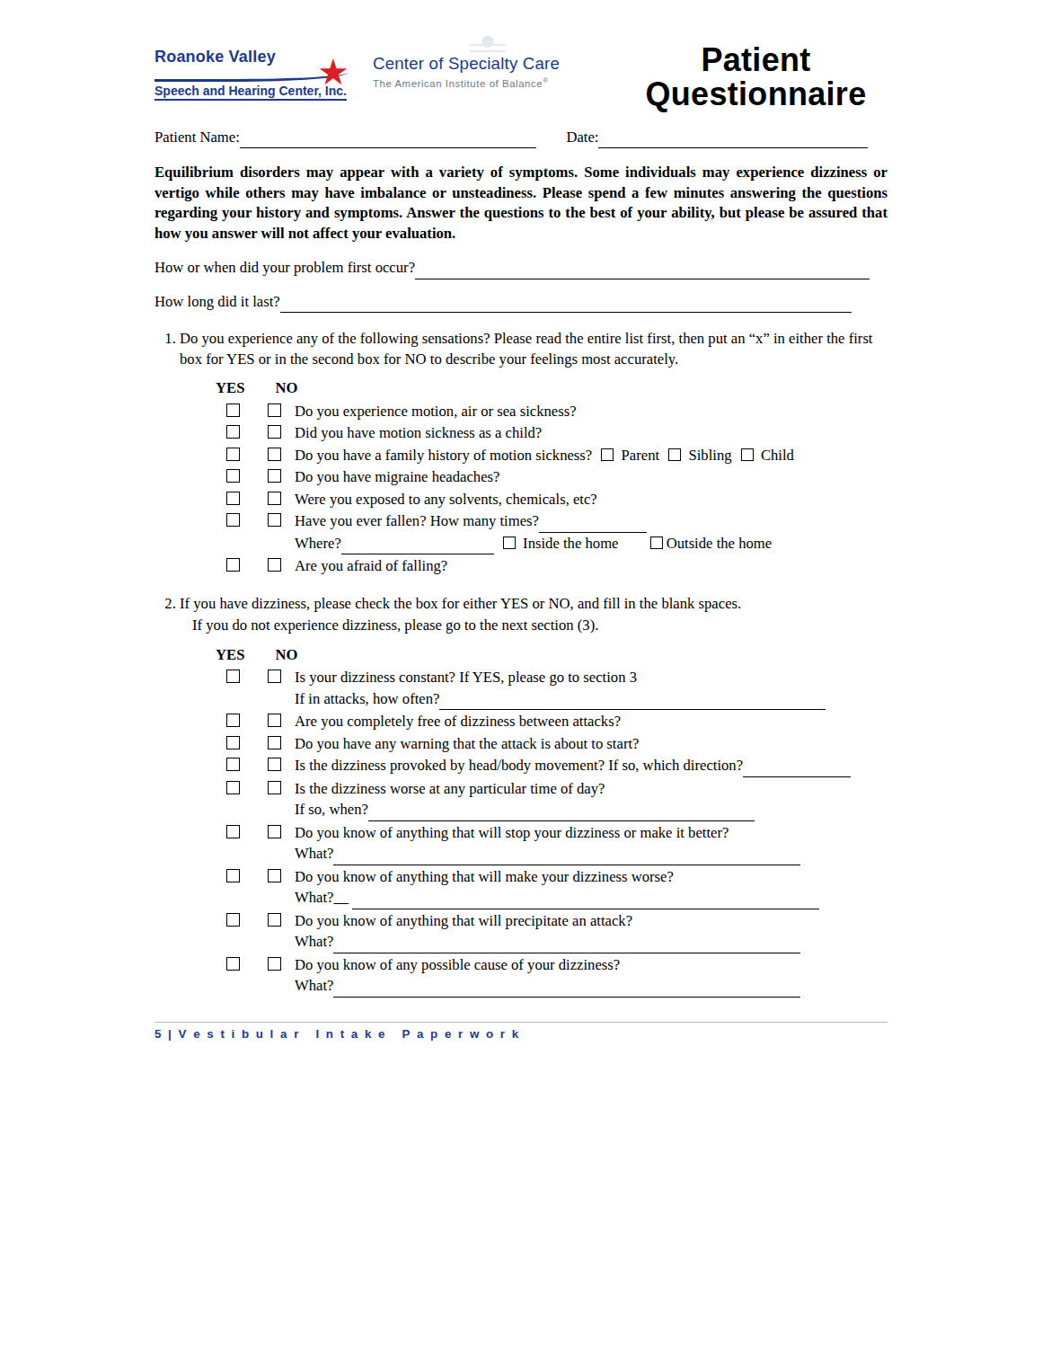Roanoke Valley
★
Speech and Hearing Center, Inc.
Center of Specialty Care
The American Institute of Balance®
Patient
Questionnaire
Patient Name:
Date:
Equilibrium disorders may appear with a variety of symptoms. Some individuals may experience dizziness or vertigo while others may have imbalance or unsteadiness. Please spend a few minutes answering the questions regarding your history and symptoms. Answer the questions to the best of your ability, but please be assured that how you answer will not affect your evaluation.
How or when did your problem first occur?
How long did it last?
Do you experience any of the following sensations? Please read the entire list first, then put an “x” in either the first box for YES or in the second box for NO to describe your feelings most accurately.
YES NO
| | | Do you experience motion, air or sea sickness? |
| | | Did you have motion sickness as a child? |
| | | Do you have a family history of motion sickness? Parent Sibling Child |
| | | Do you have migraine headaches? |
| | | Were you exposed to any solvents, chemicals, etc? |
| | | Have you ever fallen? How many times? Where? Inside the home Outside the home |
| | | Are you afraid of falling? |
If you have dizziness, please check the box for either YES or NO, and fill in the blank spaces.
If you do not experience dizziness, please go to the next section (3).
YES NO
| | | Is your dizziness constant? If YES, please go to section 3 If in attacks, how often? |
| | | Are you completely free of dizziness between attacks? |
| | | Do you have any warning that the attack is about to start? |
| | | Is the dizziness provoked by head/body movement? If so, which direction? |
| | | Is the dizziness worse at any particular time of day? If so, when? |
| | | Do you know of anything that will stop your dizziness or make it better? What? |
| | | Do you know of anything that will make your dizziness worse? What?__ |
| | | Do you know of anything that will precipitate an attack? What? |
| | | Do you know of any possible cause of your dizziness? What? |
5 | V e s t i b u l a r I n t a k e P a p e r w o r k